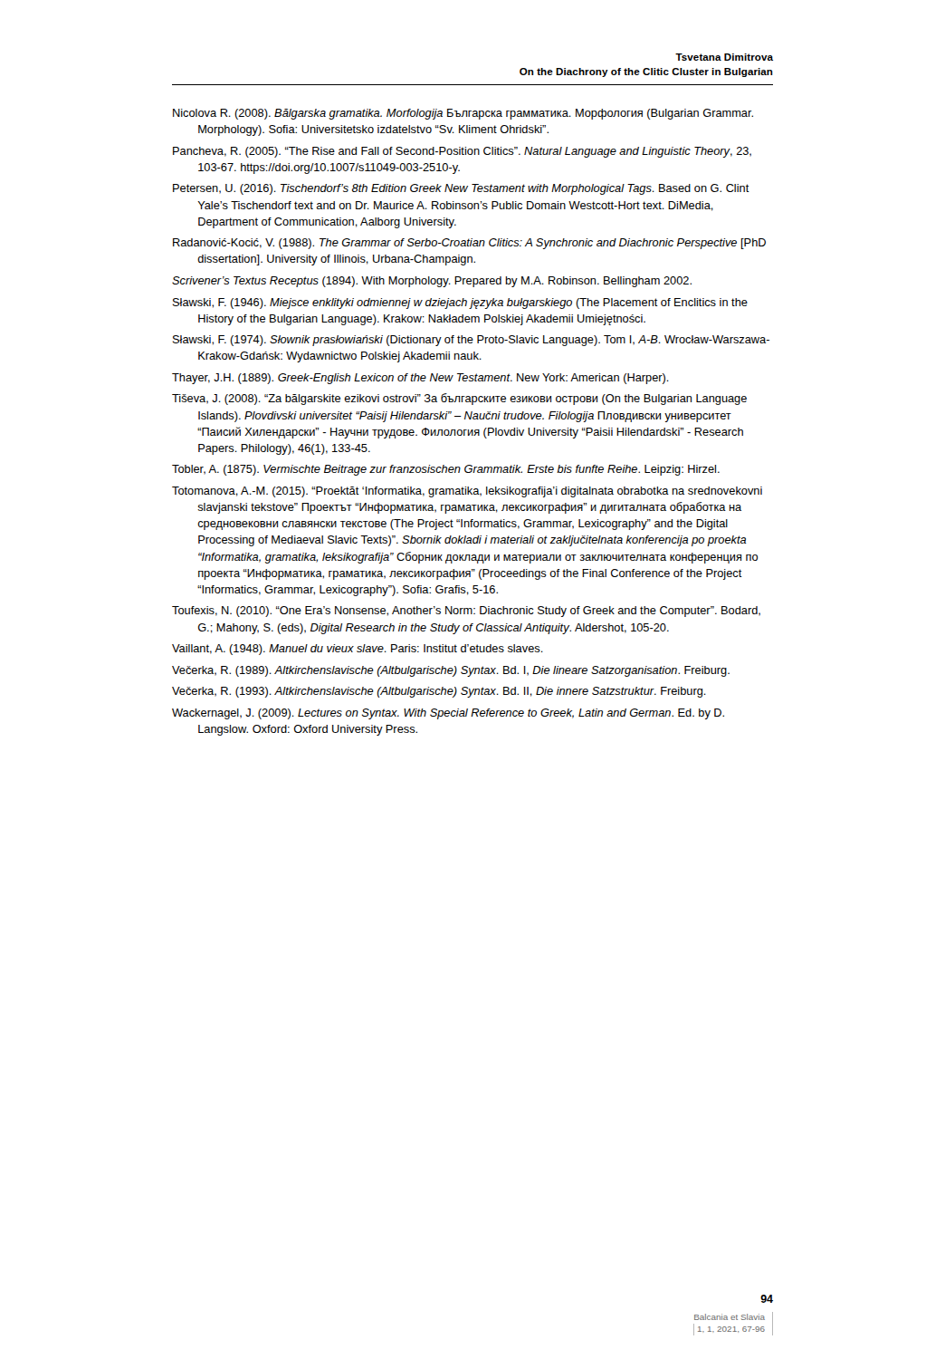Tsvetana Dimitrova On the Diachrony of the Clitic Cluster in Bulgarian
Nicolova R. (2008). Bălgarska gramatika. Morfologija Българска грамматика. Морфология (Bulgarian Grammar. Morphology). Sofia: Universitetsko izdatelstvo “Sv. Kliment Ohridski”.
Pancheva, R. (2005). “The Rise and Fall of Second-Position Clitics”. Natural Language and Linguistic Theory, 23, 103-67. https://doi.org/10.1007/s11049-003-2510-y.
Petersen, U. (2016). Tischendorf’s 8th Edition Greek New Testament with Morphological Tags. Based on G. Clint Yale’s Tischendorf text and on Dr. Maurice A. Robinson’s Public Domain Westcott-Hort text. DiMedia, Department of Communication, Aalborg University.
Radanović-Kocić, V. (1988). The Grammar of Serbo-Croatian Clitics: A Synchronic and Diachronic Perspective [PhD dissertation]. University of Illinois, Urbana-Champaign.
Scrivener’s Textus Receptus (1894). With Morphology. Prepared by M.A. Robinson. Bellingham 2002.
Sławski, F. (1946). Miejsce enklityki odmiennej w dziejach języka bułgarskiego (The Placement of Enclitics in the History of the Bulgarian Language). Krakow: Nakładem Polskiej Akademii Umiejętności.
Sławski, F. (1974). Słownik prasłowiański (Dictionary of the Proto-Slavic Language). Tom I, A-B. Wrocław-Warszawa-Krakow-Gdańsk: Wydawnictwo Polskiej Akademii nauk.
Thayer, J.H. (1889). Greek-English Lexicon of the New Testament. New York: American (Harper).
Tiševa, J. (2008). “Za bălgarskite ezikovi ostrovi” За българските езикови острови (On the Bulgarian Language Islands). Plovdivski universitet “Paisij Hilendarski” – Naučni trudove. Filologija Пловдивски университет “Паисий Хилендарски” - Научни трудове. Филология (Plovdiv University “Paisii Hilendardski” - Research Papers. Philology), 46(1), 133-45.
Tobler, A. (1875). Vermischte Beitrage zur franzosischen Grammatik. Erste bis funfte Reihe. Leipzig: Hirzel.
Totomanova, A.-M. (2015). “Proektăt ‘Informatika, gramatika, leksikografija’i digitalnata obrabotka na srednovekovni slavjanski tekstove” Проектът “Информатика, граматика, лексикография” и дигиталната обработка на средновековни славянски текстове (The Project “Informatics, Grammar, Lexicography” and the Digital Processing of Mediaeval Slavic Texts)”. Sbornik dokladi i materiali ot zaključitelnata konferencija po proekta “Informatika, gramatika, leksikografija” Сборник доклади и материали от заключителната конференция по проекта “Информатика, граматика, лексикография” (Proceedings of the Final Conference of the Project “Informatics, Grammar, Lexicography”). Sofia: Grafis, 5-16.
Toufexis, N. (2010). “One Era’s Nonsense, Another’s Norm: Diachronic Study of Greek and the Computer”. Bodard, G.; Mahony, S. (eds), Digital Research in the Study of Classical Antiquity. Aldershot, 105-20.
Vaillant, A. (1948). Manuel du vieux slave. Paris: Institut d’etudes slaves.
Večerka, R. (1989). Altkirchenslavische (Altbulgarische) Syntax. Bd. I, Die lineare Satzorganisation. Freiburg.
Večerka, R. (1993). Altkirchenslavische (Altbulgarische) Syntax. Bd. II, Die innere Satzstruktur. Freiburg.
Wackernagel, J. (2009). Lectures on Syntax. With Special Reference to Greek, Latin and German. Ed. by D. Langslow. Oxford: Oxford University Press.
94 Balcania et Slavia 1, 1, 2021, 67-96